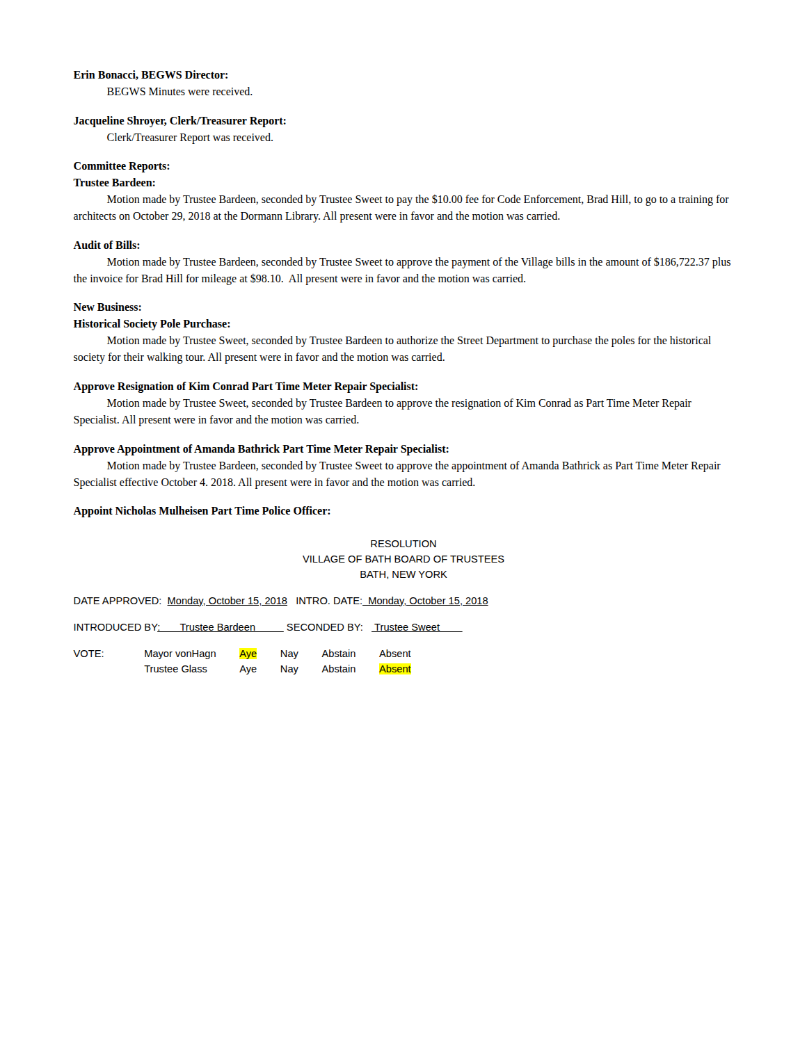Erin Bonacci, BEGWS Director:
BEGWS Minutes were received.
Jacqueline Shroyer, Clerk/Treasurer Report:
Clerk/Treasurer Report was received.
Committee Reports:
Trustee Bardeen:
Motion made by Trustee Bardeen, seconded by Trustee Sweet to pay the $10.00 fee for Code Enforcement, Brad Hill, to go to a training for architects on October 29, 2018 at the Dormann Library. All present were in favor and the motion was carried.
Audit of Bills:
Motion made by Trustee Bardeen, seconded by Trustee Sweet to approve the payment of the Village bills in the amount of $186,722.37 plus the invoice for Brad Hill for mileage at $98.10. All present were in favor and the motion was carried.
New Business:
Historical Society Pole Purchase:
Motion made by Trustee Sweet, seconded by Trustee Bardeen to authorize the Street Department to purchase the poles for the historical society for their walking tour. All present were in favor and the motion was carried.
Approve Resignation of Kim Conrad Part Time Meter Repair Specialist:
Motion made by Trustee Sweet, seconded by Trustee Bardeen to approve the resignation of Kim Conrad as Part Time Meter Repair Specialist. All present were in favor and the motion was carried.
Approve Appointment of Amanda Bathrick Part Time Meter Repair Specialist:
Motion made by Trustee Bardeen, seconded by Trustee Sweet to approve the appointment of Amanda Bathrick as Part Time Meter Repair Specialist effective October 4. 2018. All present were in favor and the motion was carried.
Appoint Nicholas Mulheisen Part Time Police Officer:
RESOLUTION
VILLAGE OF BATH BOARD OF TRUSTEES
BATH, NEW YORK
DATE APPROVED: Monday, October 15, 2018 INTRO. DATE: Monday, October 15, 2018
INTRODUCED BY: Trustee Bardeen SECONDED BY: Trustee Sweet
| VOTE: | Mayor vonHagn | Aye | Nay | Abstain | Absent |
| | Trustee Glass | Aye | Nay | Abstain | Absent |